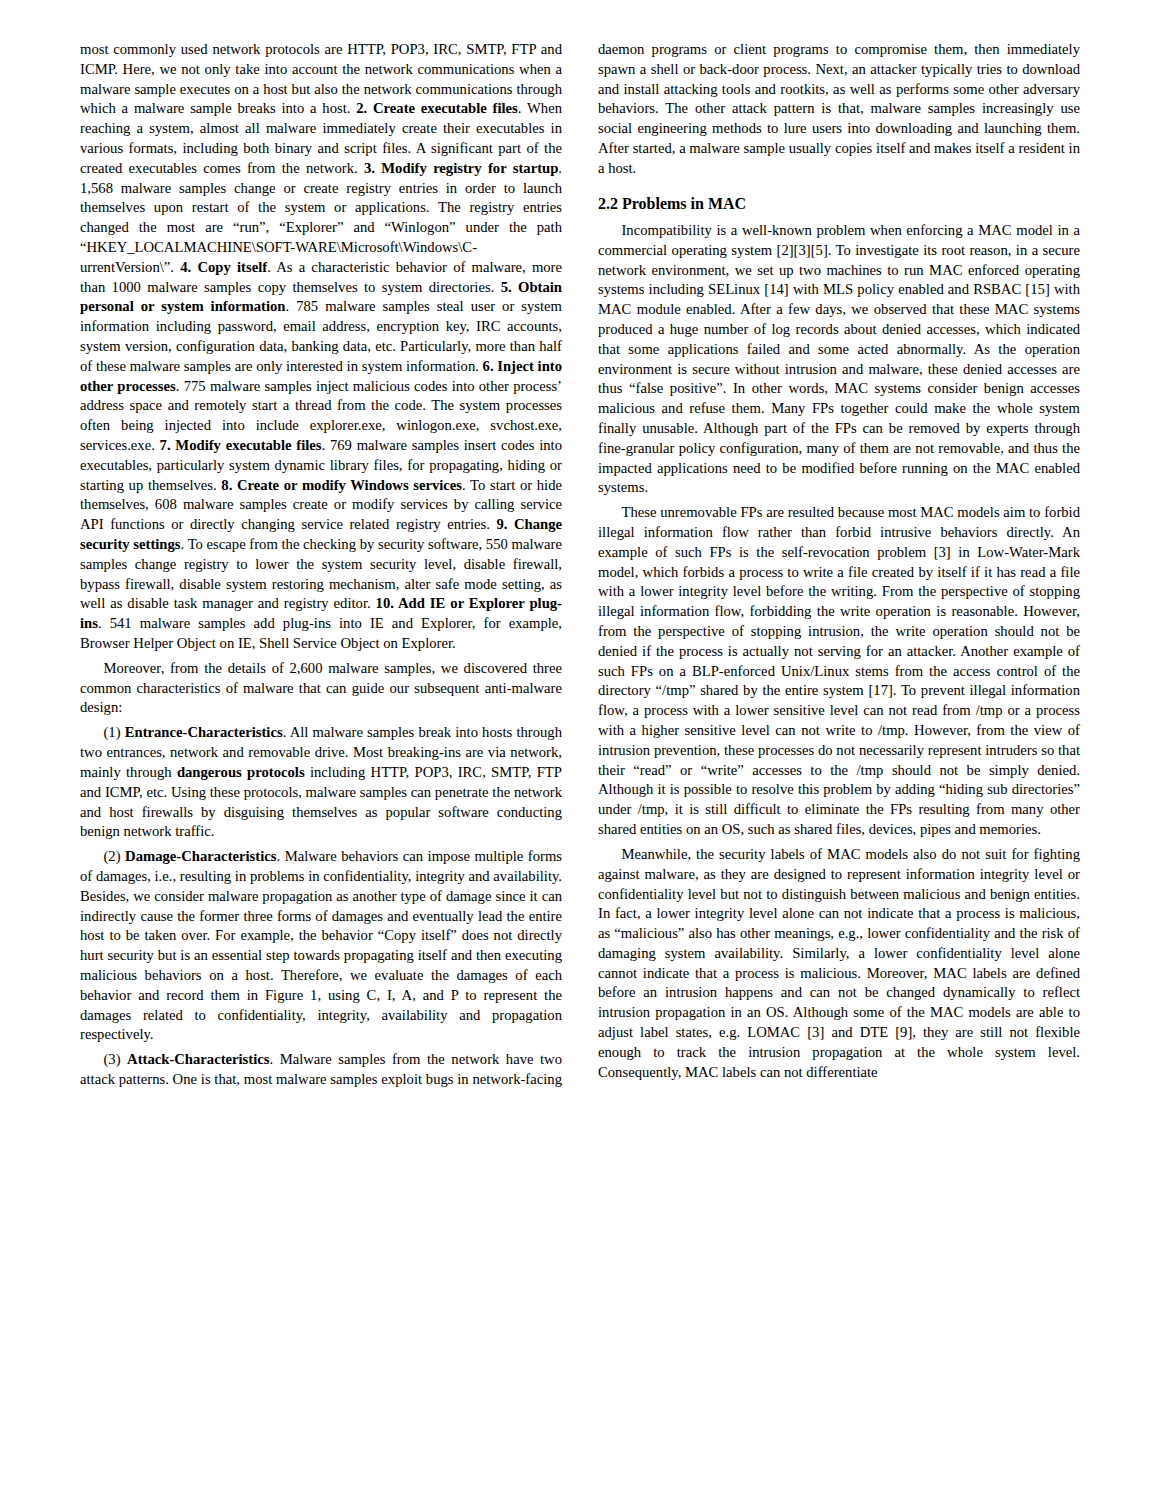most commonly used network protocols are HTTP, POP3, IRC, SMTP, FTP and ICMP. Here, we not only take into account the network communications when a malware sample executes on a host but also the network communications through which a malware sample breaks into a host. 2. Create executable files. When reaching a system, almost all malware immediately create their executables in various formats, including both binary and script files. A significant part of the created executables comes from the network. 3. Modify registry for startup. 1,568 malware samples change or create registry entries in order to launch themselves upon restart of the system or applications. The registry entries changed the most are “run”, “Explorer” and “Winlogon” under the path “HKEY_LOCALMACHINE\SOFT-WARE\Microsoft\Windows\C-urrentVersion\”. 4. Copy itself. As a characteristic behavior of malware, more than 1000 malware samples copy themselves to system directories. 5. Obtain personal or system information. 785 malware samples steal user or system information including password, email address, encryption key, IRC accounts, system version, configuration data, banking data, etc. Particularly, more than half of these malware samples are only interested in system information. 6. Inject into other processes. 775 malware samples inject malicious codes into other process’ address space and remotely start a thread from the code. The system processes often being injected into include explorer.exe, winlogon.exe, svchost.exe, services.exe. 7. Modify executable files. 769 malware samples insert codes into executables, particularly system dynamic library files, for propagating, hiding or starting up themselves. 8. Create or modify Windows services. To start or hide themselves, 608 malware samples create or modify services by calling service API functions or directly changing service related registry entries. 9. Change security settings. To escape from the checking by security software, 550 malware samples change registry to lower the system security level, disable firewall, bypass firewall, disable system restoring mechanism, alter safe mode setting, as well as disable task manager and registry editor. 10. Add IE or Explorer plug-ins. 541 malware samples add plug-ins into IE and Explorer, for example, Browser Helper Object on IE, Shell Service Object on Explorer.
Moreover, from the details of 2,600 malware samples, we discovered three common characteristics of malware that can guide our subsequent anti-malware design:
(1) Entrance-Characteristics. All malware samples break into hosts through two entrances, network and removable drive. Most breaking-ins are via network, mainly through dangerous protocols including HTTP, POP3, IRC, SMTP, FTP and ICMP, etc. Using these protocols, malware samples can penetrate the network and host firewalls by disguising themselves as popular software conducting benign network traffic.
(2) Damage-Characteristics. Malware behaviors can impose multiple forms of damages, i.e., resulting in problems in confidentiality, integrity and availability. Besides, we consider malware propagation as another type of damage since it can indirectly cause the former three forms of damages and eventually lead the entire host to be taken over. For example, the behavior “Copy itself” does not directly hurt security but is an essential step towards propagating itself and then executing malicious behaviors on a host. Therefore, we evaluate the damages of each behavior and record them in Figure 1, using C, I, A, and P to represent the damages related to confidentiality, integrity, availability and propagation respectively.
(3) Attack-Characteristics. Malware samples from the network have two attack patterns. One is that, most malware samples exploit bugs in network-facing daemon programs or client programs to compromise them, then immediately spawn a shell or back-door process. Next, an attacker typically tries to download and install attacking tools and rootkits, as well as performs some other adversary behaviors. The other attack pattern is that, malware samples increasingly use social engineering methods to lure users into downloading and launching them. After started, a malware sample usually copies itself and makes itself a resident in a host.
2.2 Problems in MAC
Incompatibility is a well-known problem when enforcing a MAC model in a commercial operating system [2][3][5]. To investigate its root reason, in a secure network environment, we set up two machines to run MAC enforced operating systems including SELinux [14] with MLS policy enabled and RSBAC [15] with MAC module enabled. After a few days, we observed that these MAC systems produced a huge number of log records about denied accesses, which indicated that some applications failed and some acted abnormally. As the operation environment is secure without intrusion and malware, these denied accesses are thus “false positive”. In other words, MAC systems consider benign accesses malicious and refuse them. Many FPs together could make the whole system finally unusable. Although part of the FPs can be removed by experts through fine-granular policy configuration, many of them are not removable, and thus the impacted applications need to be modified before running on the MAC enabled systems.
These unremovable FPs are resulted because most MAC models aim to forbid illegal information flow rather than forbid intrusive behaviors directly. An example of such FPs is the self-revocation problem [3] in Low-Water-Mark model, which forbids a process to write a file created by itself if it has read a file with a lower integrity level before the writing. From the perspective of stopping illegal information flow, forbidding the write operation is reasonable. However, from the perspective of stopping intrusion, the write operation should not be denied if the process is actually not serving for an attacker. Another example of such FPs on a BLP-enforced Unix/Linux stems from the access control of the directory “/tmp” shared by the entire system [17]. To prevent illegal information flow, a process with a lower sensitive level can not read from /tmp or a process with a higher sensitive level can not write to /tmp. However, from the view of intrusion prevention, these processes do not necessarily represent intruders so that their “read” or “write” accesses to the /tmp should not be simply denied. Although it is possible to resolve this problem by adding “hiding sub directories” under /tmp, it is still difficult to eliminate the FPs resulting from many other shared entities on an OS, such as shared files, devices, pipes and memories.
Meanwhile, the security labels of MAC models also do not suit for fighting against malware, as they are designed to represent information integrity level or confidentiality level but not to distinguish between malicious and benign entities. In fact, a lower integrity level alone can not indicate that a process is malicious, as “malicious” also has other meanings, e.g., lower confidentiality and the risk of damaging system availability. Similarly, a lower confidentiality level alone cannot indicate that a process is malicious. Moreover, MAC labels are defined before an intrusion happens and can not be changed dynamically to reflect intrusion propagation in an OS. Although some of the MAC models are able to adjust label states, e.g. LOMAC [3] and DTE [9], they are still not flexible enough to track the intrusion propagation at the whole system level. Consequently, MAC labels can not differentiate